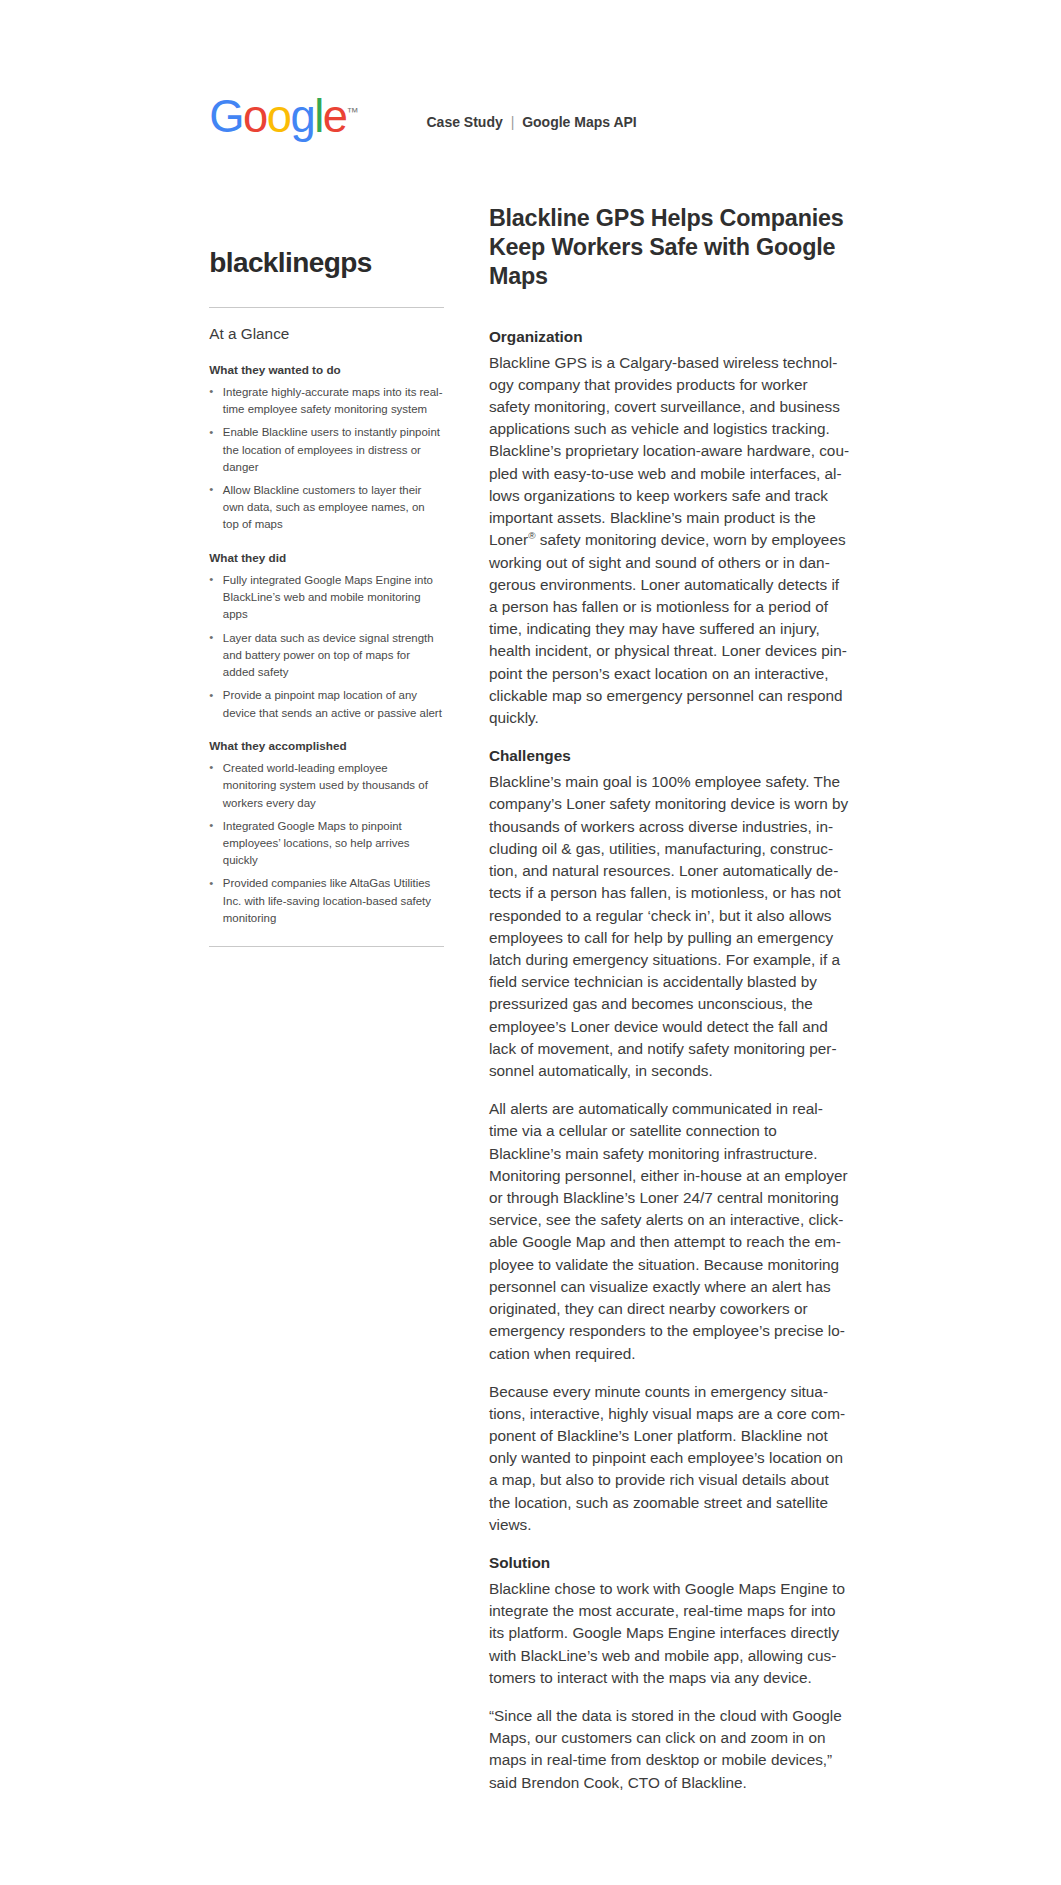Google™
Case Study | Google Maps API
blacklinegps
At a Glance
What they wanted to do
Integrate highly-accurate maps into its real-time employee safety monitoring system
Enable Blackline users to instantly pinpoint the location of employees in distress or danger
Allow Blackline customers to layer their own data, such as employee names, on top of maps
What they did
Fully integrated Google Maps Engine into BlackLine’s web and mobile monitoring apps
Layer data such as device signal strength and battery power on top of maps for added safety
Provide a pinpoint map location of any device that sends an active or passive alert
What they accomplished
Created world-leading employee monitoring system used by thousands of workers every day
Integrated Google Maps to pinpoint employees’ locations, so help arrives quickly
Provided companies like AltaGas Utilities Inc. with life-saving location-based safety monitoring
Blackline GPS Helps Companies Keep Workers Safe with Google Maps
Organization
Blackline GPS is a Calgary-based wireless technology company that provides products for worker safety monitoring, covert surveillance, and business applications such as vehicle and logistics tracking. Blackline’s proprietary location-aware hardware, coupled with easy-to-use web and mobile interfaces, allows organizations to keep workers safe and track important assets. Blackline’s main product is the Loner® safety monitoring device, worn by employees working out of sight and sound of others or in dangerous environments. Loner automatically detects if a person has fallen or is motionless for a period of time, indicating they may have suffered an injury, health incident, or physical threat. Loner devices pin-point the person’s exact location on an interactive, clickable map so emergency personnel can respond quickly.
Challenges
Blackline’s main goal is 100% employee safety. The company’s Loner safety monitoring device is worn by thousands of workers across diverse industries, including oil & gas, utilities, manufacturing, construction, and natural resources. Loner automatically detects if a person has fallen, is motionless, or has not responded to a regular ‘check in’, but it also allows employees to call for help by pulling an emergency latch during emergency situations. For example, if a field service technician is accidentally blasted by pressurized gas and becomes unconscious, the employee’s Loner device would detect the fall and lack of movement, and notify safety monitoring personnel automatically, in seconds.
All alerts are automatically communicated in real-time via a cellular or satellite connection to Blackline’s main safety monitoring infrastructure. Monitoring personnel, either in-house at an employer or through Blackline’s Loner 24/7 central monitoring service, see the safety alerts on an interactive, clickable Google Map and then attempt to reach the employee to validate the situation. Because monitoring personnel can visualize exactly where an alert has originated, they can direct nearby coworkers or emergency responders to the employee’s precise location when required.
Because every minute counts in emergency situations, interactive, highly visual maps are a core component of Blackline’s Loner platform. Blackline not only wanted to pinpoint each employee’s location on a map, but also to provide rich visual details about the location, such as zoomable street and satellite views.
Solution
Blackline chose to work with Google Maps Engine to integrate the most accurate, real-time maps for into its platform. Google Maps Engine interfaces directly with BlackLine’s web and mobile app, allowing customers to interact with the maps via any device.
“Since all the data is stored in the cloud with Google Maps, our customers can click on and zoom in on maps in real-time from desktop or mobile devices,” said Brendon Cook, CTO of Blackline.